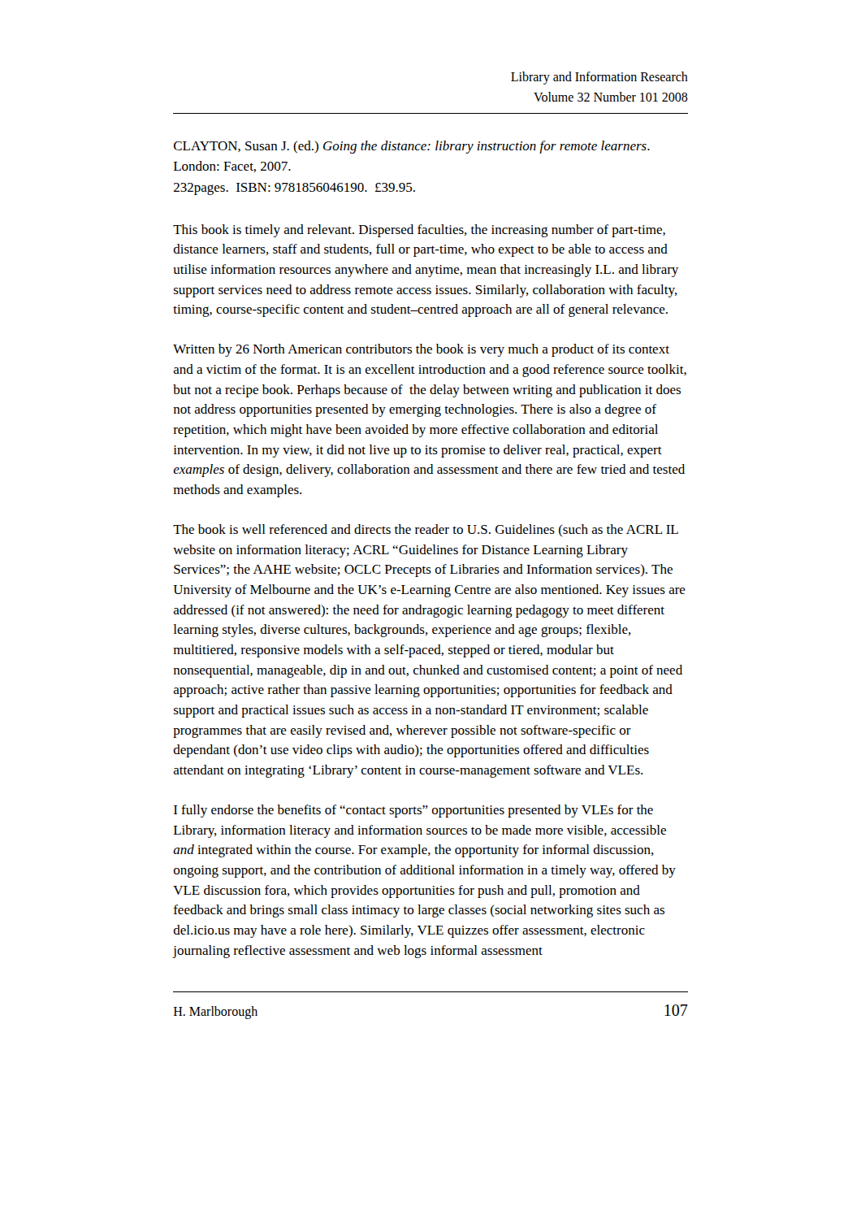Library and Information Research
Volume 32 Number 101 2008
CLAYTON, Susan J. (ed.) Going the distance: library instruction for remote learners. London: Facet, 2007.
232pages. ISBN: 9781856046190. £39.95.
This book is timely and relevant. Dispersed faculties, the increasing number of part-time, distance learners, staff and students, full or part-time, who expect to be able to access and utilise information resources anywhere and anytime, mean that increasingly I.L. and library support services need to address remote access issues. Similarly, collaboration with faculty, timing, course-specific content and student–centred approach are all of general relevance.
Written by 26 North American contributors the book is very much a product of its context and a victim of the format. It is an excellent introduction and a good reference source toolkit, but not a recipe book. Perhaps because of the delay between writing and publication it does not address opportunities presented by emerging technologies. There is also a degree of repetition, which might have been avoided by more effective collaboration and editorial intervention. In my view, it did not live up to its promise to deliver real, practical, expert examples of design, delivery, collaboration and assessment and there are few tried and tested methods and examples.
The book is well referenced and directs the reader to U.S. Guidelines (such as the ACRL IL website on information literacy; ACRL “Guidelines for Distance Learning Library Services”; the AAHE website; OCLC Precepts of Libraries and Information services). The University of Melbourne and the UK’s e-Learning Centre are also mentioned. Key issues are addressed (if not answered): the need for andragogic learning pedagogy to meet different learning styles, diverse cultures, backgrounds, experience and age groups; flexible, multitiered, responsive models with a self-paced, stepped or tiered, modular but nonsequential, manageable, dip in and out, chunked and customised content; a point of need approach; active rather than passive learning opportunities; opportunities for feedback and support and practical issues such as access in a non-standard IT environment; scalable programmes that are easily revised and, wherever possible not software-specific or dependant (don’t use video clips with audio); the opportunities offered and difficulties attendant on integrating ‘Library’ content in course-management software and VLEs.
I fully endorse the benefits of “contact sports” opportunities presented by VLEs for the Library, information literacy and information sources to be made more visible, accessible and integrated within the course. For example, the opportunity for informal discussion, ongoing support, and the contribution of additional information in a timely way, offered by VLE discussion fora, which provides opportunities for push and pull, promotion and feedback and brings small class intimacy to large classes (social networking sites such as del.icio.us may have a role here). Similarly, VLE quizzes offer assessment, electronic journaling reflective assessment and web logs informal assessment
H. Marlborough 107